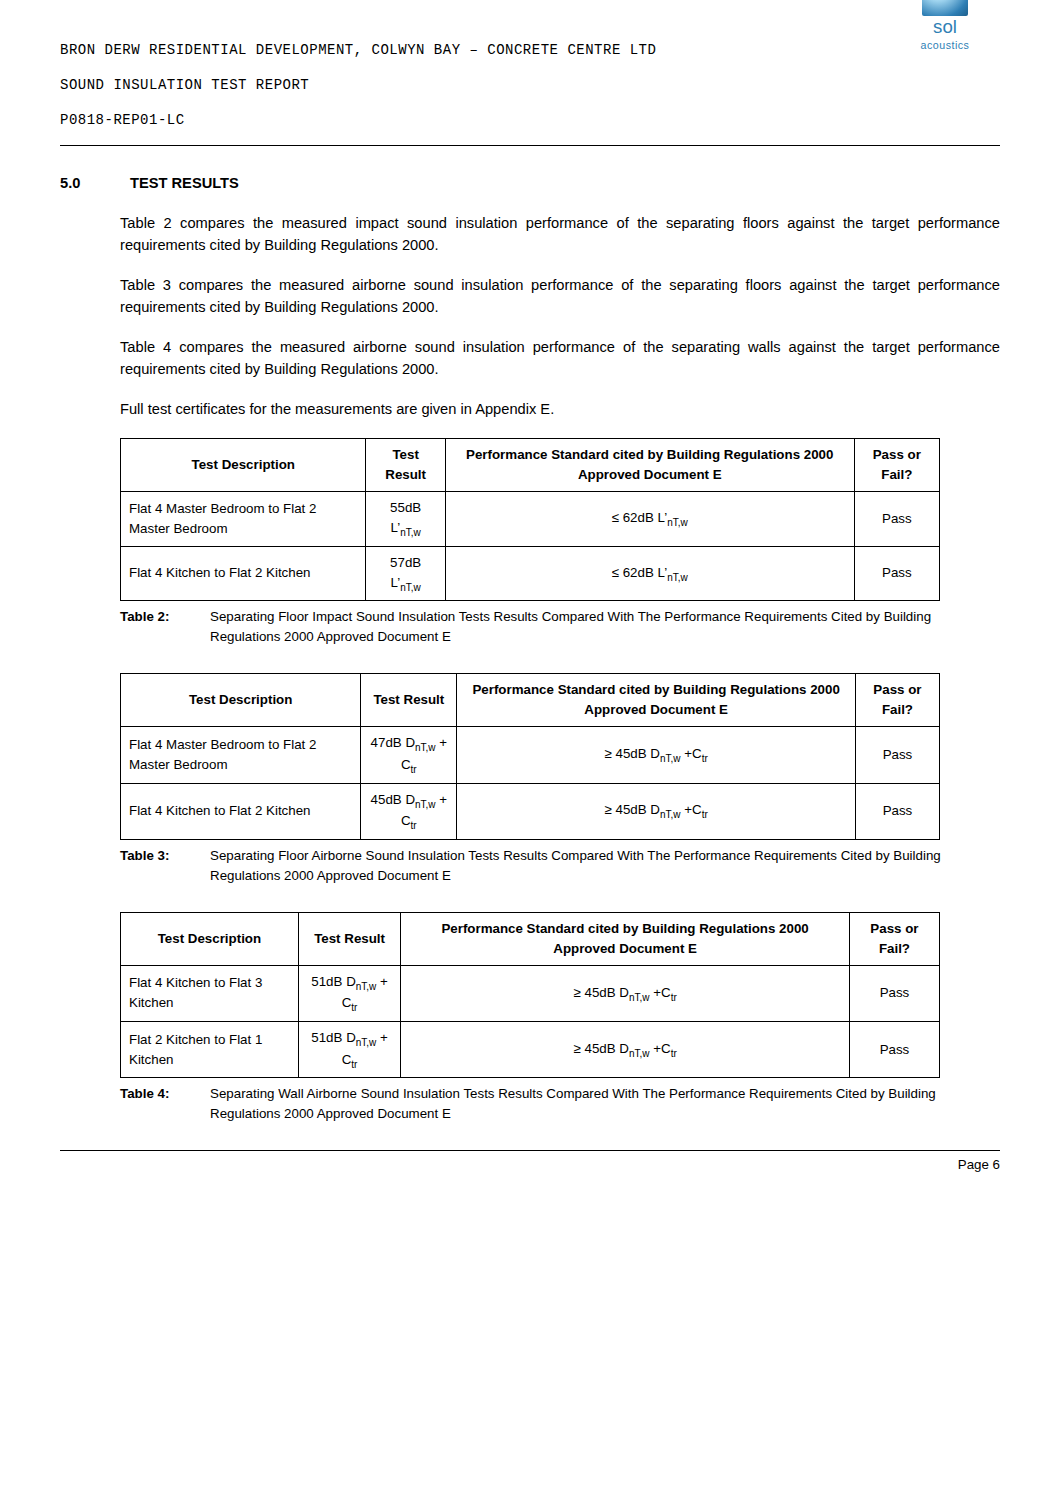sol
acoustics
BRON DERW RESIDENTIAL DEVELOPMENT, COLWYN BAY – CONCRETE CENTRE LTD
SOUND INSULATION TEST REPORT
P0818-REP01-LC
5.0 TEST RESULTS
Table 2 compares the measured impact sound insulation performance of the separating floors against the target performance requirements cited by Building Regulations 2000.
Table 3 compares the measured airborne sound insulation performance of the separating floors against the target performance requirements cited by Building Regulations 2000.
Table 4 compares the measured airborne sound insulation performance of the separating walls against the target performance requirements cited by Building Regulations 2000.
Full test certificates for the measurements are given in Appendix E.
| Test Description | Test Result | Performance Standard cited by Building Regulations 2000 Approved Document E | Pass or Fail? |
| --- | --- | --- | --- |
| Flat 4 Master Bedroom to Flat 2 Master Bedroom | 55dB L’ nT,w | ≤ 62dB L’ nT,w | Pass |
| Flat 4 Kitchen to Flat 2 Kitchen | 57dB L’ nT,w | ≤ 62dB L’ nT,w | Pass |
Table 2: Separating Floor Impact Sound Insulation Tests Results Compared With The Performance Requirements Cited by Building Regulations 2000 Approved Document E
| Test Description | Test Result | Performance Standard cited by Building Regulations 2000 Approved Document E | Pass or Fail? |
| --- | --- | --- | --- |
| Flat 4 Master Bedroom to Flat 2 Master Bedroom | 47dB D nT,w + C tr | ≥ 45dB D nT,w +C tr | Pass |
| Flat 4 Kitchen to Flat 2 Kitchen | 45dB D nT,w + C tr | ≥ 45dB D nT,w +C tr | Pass |
Table 3: Separating Floor Airborne Sound Insulation Tests Results Compared With The Performance Requirements Cited by Building Regulations 2000 Approved Document E
| Test Description | Test Result | Performance Standard cited by Building Regulations 2000 Approved Document E | Pass or Fail? |
| --- | --- | --- | --- |
| Flat 4 Kitchen to Flat 3 Kitchen | 51dB D nT,w + C tr | ≥ 45dB D nT,w +C tr | Pass |
| Flat 2 Kitchen to Flat 1 Kitchen | 51dB D nT,w + C tr | ≥ 45dB D nT,w +C tr | Pass |
Table 4: Separating Wall Airborne Sound Insulation Tests Results Compared With The Performance Requirements Cited by Building Regulations 2000 Approved Document E
Page 6